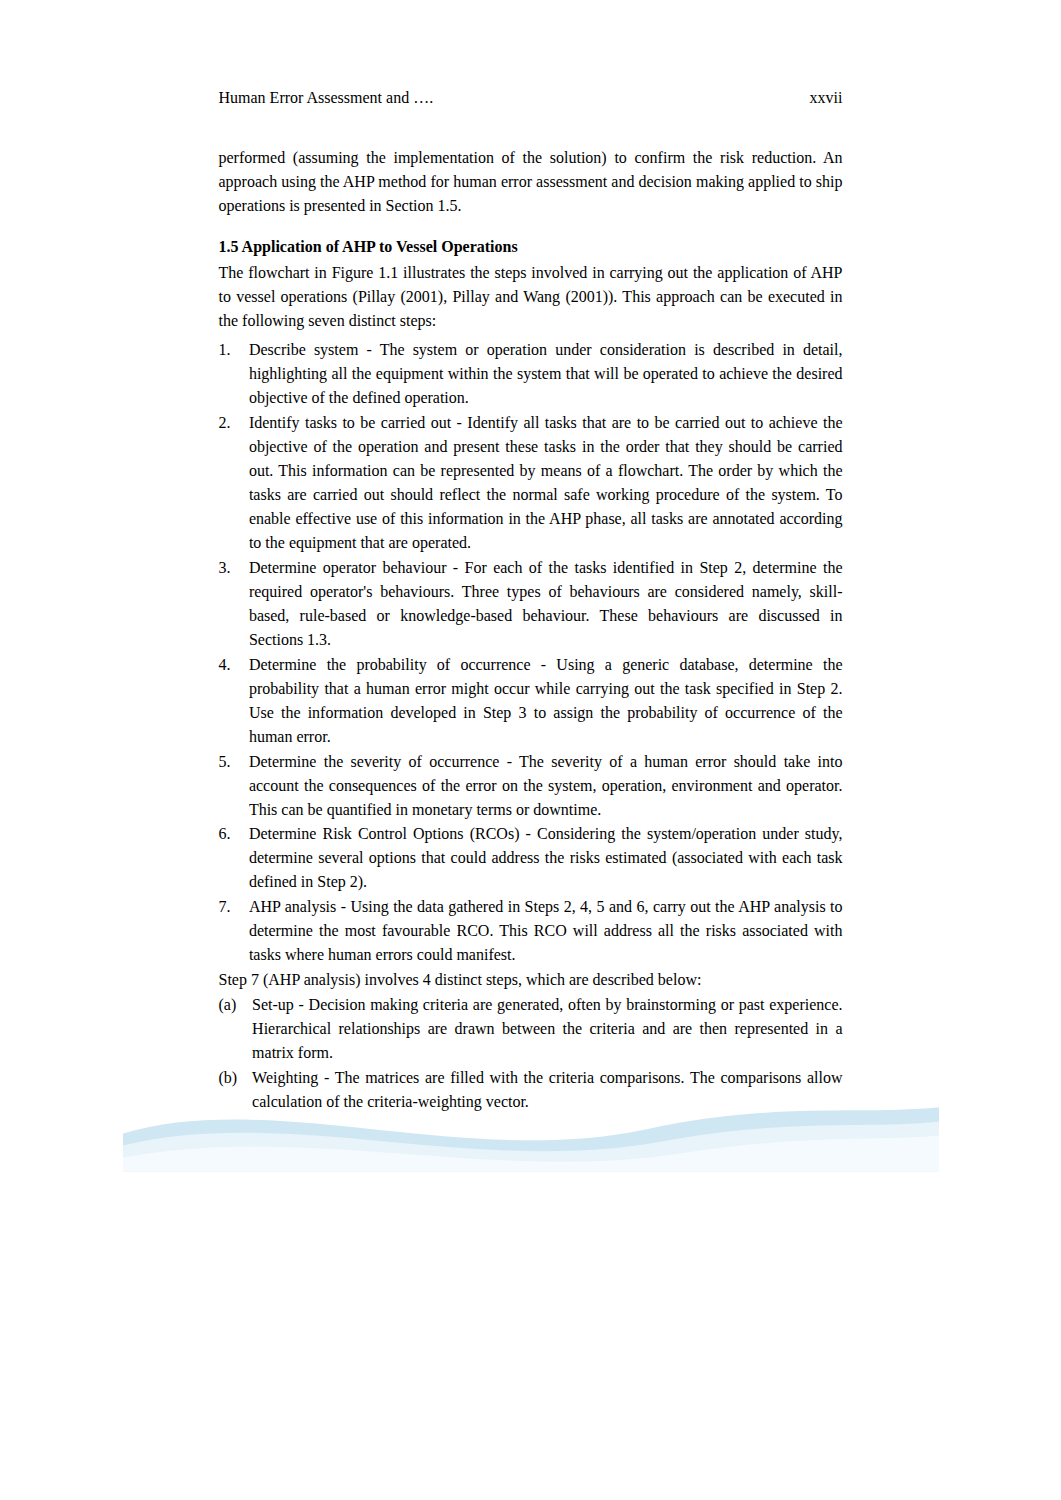Human Error Assessment and …. xxvii
performed (assuming the implementation of the solution) to confirm the risk reduction. An approach using the AHP method for human error assessment and decision making applied to ship operations is presented in Section 1.5.
1.5 Application of AHP to Vessel Operations
The flowchart in Figure 1.1 illustrates the steps involved in carrying out the application of AHP to vessel operations (Pillay (2001), Pillay and Wang (2001)). This approach can be executed in the following seven distinct steps:
Describe system - The system or operation under consideration is described in detail, highlighting all the equipment within the system that will be operated to achieve the desired objective of the defined operation.
Identify tasks to be carried out - Identify all tasks that are to be carried out to achieve the objective of the operation and present these tasks in the order that they should be carried out. This information can be represented by means of a flowchart. The order by which the tasks are carried out should reflect the normal safe working procedure of the system. To enable effective use of this information in the AHP phase, all tasks are annotated according to the equipment that are operated.
Determine operator behaviour - For each of the tasks identified in Step 2, determine the required operator's behaviours. Three types of behaviours are considered namely, skill-based, rule-based or knowledge-based behaviour. These behaviours are discussed in Sections 1.3.
Determine the probability of occurrence - Using a generic database, determine the probability that a human error might occur while carrying out the task specified in Step 2. Use the information developed in Step 3 to assign the probability of occurrence of the human error.
Determine the severity of occurrence - The severity of a human error should take into account the consequences of the error on the system, operation, environment and operator. This can be quantified in monetary terms or downtime.
Determine Risk Control Options (RCOs) - Considering the system/operation under study, determine several options that could address the risks estimated (associated with each task defined in Step 2).
AHP analysis - Using the data gathered in Steps 2, 4, 5 and 6, carry out the AHP analysis to determine the most favourable RCO. This RCO will address all the risks associated with tasks where human errors could manifest.
Step 7 (AHP analysis) involves 4 distinct steps, which are described below:
Set-up - Decision making criteria are generated, often by brainstorming or past experience. Hierarchical relationships are drawn between the criteria and are then represented in a matrix form.
Weighting - The matrices are filled with the criteria comparisons. The comparisons allow calculation of the criteria-weighting vector.